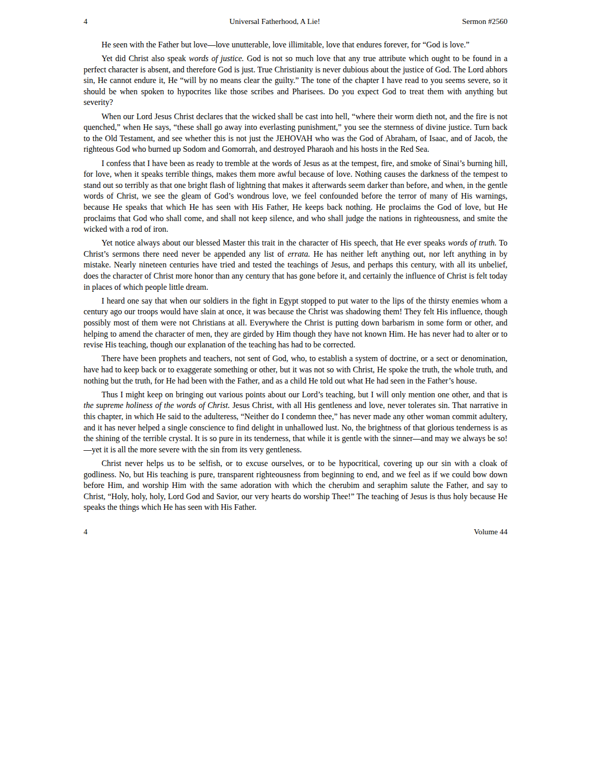4 Universal Fatherhood, A Lie! Sermon #2560
He seen with the Father but love—love unutterable, love illimitable, love that endures forever, for “God is love.”
Yet did Christ also speak words of justice. God is not so much love that any true attribute which ought to be found in a perfect character is absent, and therefore God is just. True Christianity is never dubious about the justice of God. The Lord abhors sin, He cannot endure it, He “will by no means clear the guilty.” The tone of the chapter I have read to you seems severe, so it should be when spoken to hypocrites like those scribes and Pharisees. Do you expect God to treat them with anything but severity?
When our Lord Jesus Christ declares that the wicked shall be cast into hell, “where their worm dieth not, and the fire is not quenched,” when He says, “these shall go away into everlasting punishment,” you see the sternness of divine justice. Turn back to the Old Testament, and see whether this is not just the JEHOVAH who was the God of Abraham, of Isaac, and of Jacob, the righteous God who burned up Sodom and Gomorrah, and destroyed Pharaoh and his hosts in the Red Sea.
I confess that I have been as ready to tremble at the words of Jesus as at the tempest, fire, and smoke of Sinai’s burning hill, for love, when it speaks terrible things, makes them more awful because of love. Nothing causes the darkness of the tempest to stand out so terribly as that one bright flash of lightning that makes it afterwards seem darker than before, and when, in the gentle words of Christ, we see the gleam of God’s wondrous love, we feel confounded before the terror of many of His warnings, because He speaks that which He has seen with His Father, He keeps back nothing. He proclaims the God of love, but He proclaims that God who shall come, and shall not keep silence, and who shall judge the nations in righteousness, and smite the wicked with a rod of iron.
Yet notice always about our blessed Master this trait in the character of His speech, that He ever speaks words of truth. To Christ’s sermons there need never be appended any list of errata. He has neither left anything out, nor left anything in by mistake. Nearly nineteen centuries have tried and tested the teachings of Jesus, and perhaps this century, with all its unbelief, does the character of Christ more honor than any century that has gone before it, and certainly the influence of Christ is felt today in places of which people little dream.
I heard one say that when our soldiers in the fight in Egypt stopped to put water to the lips of the thirsty enemies whom a century ago our troops would have slain at once, it was because the Christ was shadowing them! They felt His influence, though possibly most of them were not Christians at all. Everywhere the Christ is putting down barbarism in some form or other, and helping to amend the character of men, they are girded by Him though they have not known Him. He has never had to alter or to revise His teaching, though our explanation of the teaching has had to be corrected.
There have been prophets and teachers, not sent of God, who, to establish a system of doctrine, or a sect or denomination, have had to keep back or to exaggerate something or other, but it was not so with Christ, He spoke the truth, the whole truth, and nothing but the truth, for He had been with the Father, and as a child He told out what He had seen in the Father’s house.
Thus I might keep on bringing out various points about our Lord’s teaching, but I will only mention one other, and that is the supreme holiness of the words of Christ. Jesus Christ, with all His gentleness and love, never tolerates sin. That narrative in this chapter, in which He said to the adulteress, “Neither do I condemn thee,” has never made any other woman commit adultery, and it has never helped a single conscience to find delight in unhallowed lust. No, the brightness of that glorious tenderness is as the shining of the terrible crystal. It is so pure in its tenderness, that while it is gentle with the sinner—and may we always be so!—yet it is all the more severe with the sin from its very gentleness.
Christ never helps us to be selfish, or to excuse ourselves, or to be hypocritical, covering up our sin with a cloak of godliness. No, but His teaching is pure, transparent righteousness from beginning to end, and we feel as if we could bow down before Him, and worship Him with the same adoration with which the cherubim and seraphim salute the Father, and say to Christ, “Holy, holy, holy, Lord God and Savior, our very hearts do worship Thee!” The teaching of Jesus is thus holy because He speaks the things which He has seen with His Father.
4 Volume 44